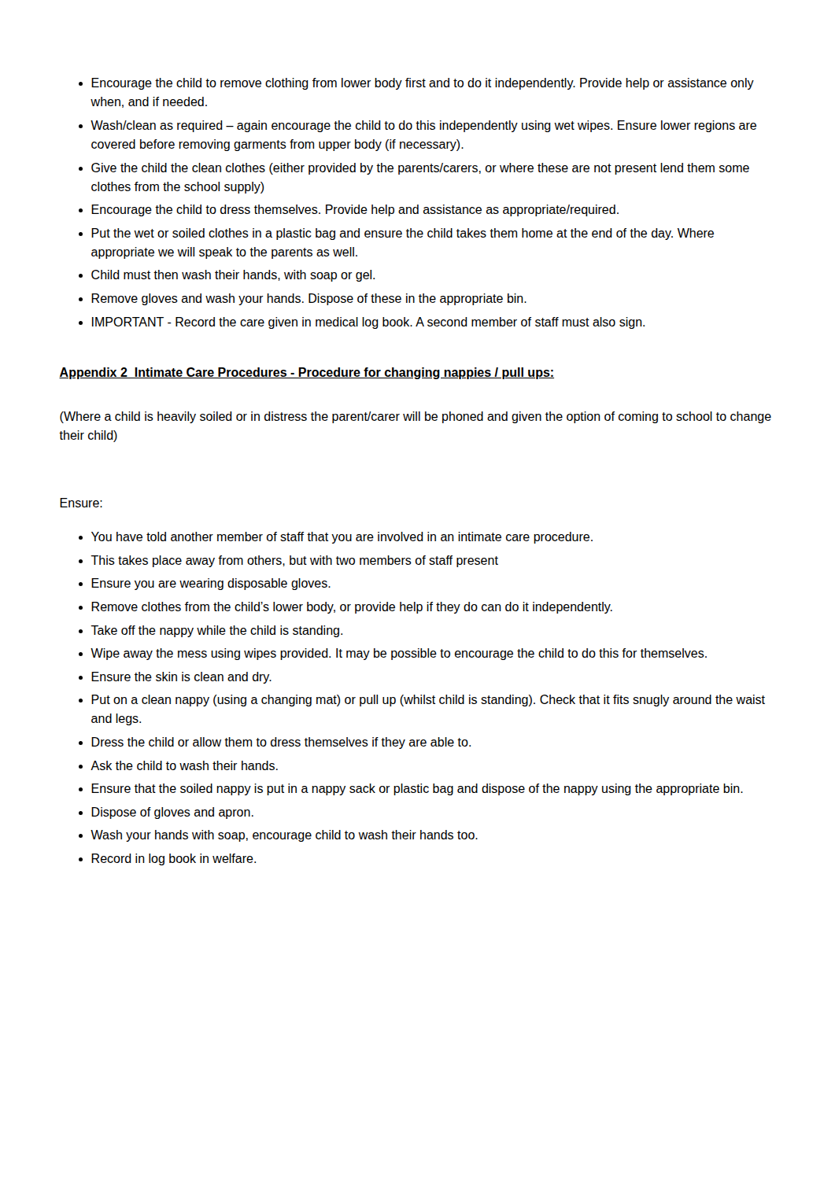Encourage the child to remove clothing from lower body first and to do it independently. Provide help or assistance only when, and if needed.
Wash/clean as required – again encourage the child to do this independently using wet wipes. Ensure lower regions are covered before removing garments from upper body (if necessary).
Give the child the clean clothes (either provided by the parents/carers, or where these are not present lend them some clothes from the school supply)
Encourage the child to dress themselves. Provide help and assistance as appropriate/required.
Put the wet or soiled clothes in a plastic bag and ensure the child takes them home at the end of the day. Where appropriate we will speak to the parents as well.
Child must then wash their hands, with soap or gel.
Remove gloves and wash your hands. Dispose of these in the appropriate bin.
IMPORTANT - Record the care given in medical log book. A second member of staff must also sign.
Appendix 2 Intimate Care Procedures - Procedure for changing nappies / pull ups:
(Where a child is heavily soiled or in distress the parent/carer will be phoned and given the option of coming to school to change their child)
Ensure:
You have told another member of staff that you are involved in an intimate care procedure.
This takes place away from others, but with two members of staff present
Ensure you are wearing disposable gloves.
Remove clothes from the child’s lower body, or provide help if they do can do it independently.
Take off the nappy while the child is standing.
Wipe away the mess using wipes provided. It may be possible to encourage the child to do this for themselves.
Ensure the skin is clean and dry.
Put on a clean nappy (using a changing mat) or pull up (whilst child is standing). Check that it fits snugly around the waist and legs.
Dress the child or allow them to dress themselves if they are able to.
Ask the child to wash their hands.
Ensure that the soiled nappy is put in a nappy sack or plastic bag and dispose of the nappy using the appropriate bin.
Dispose of gloves and apron.
Wash your hands with soap, encourage child to wash their hands too.
Record in log book in welfare.